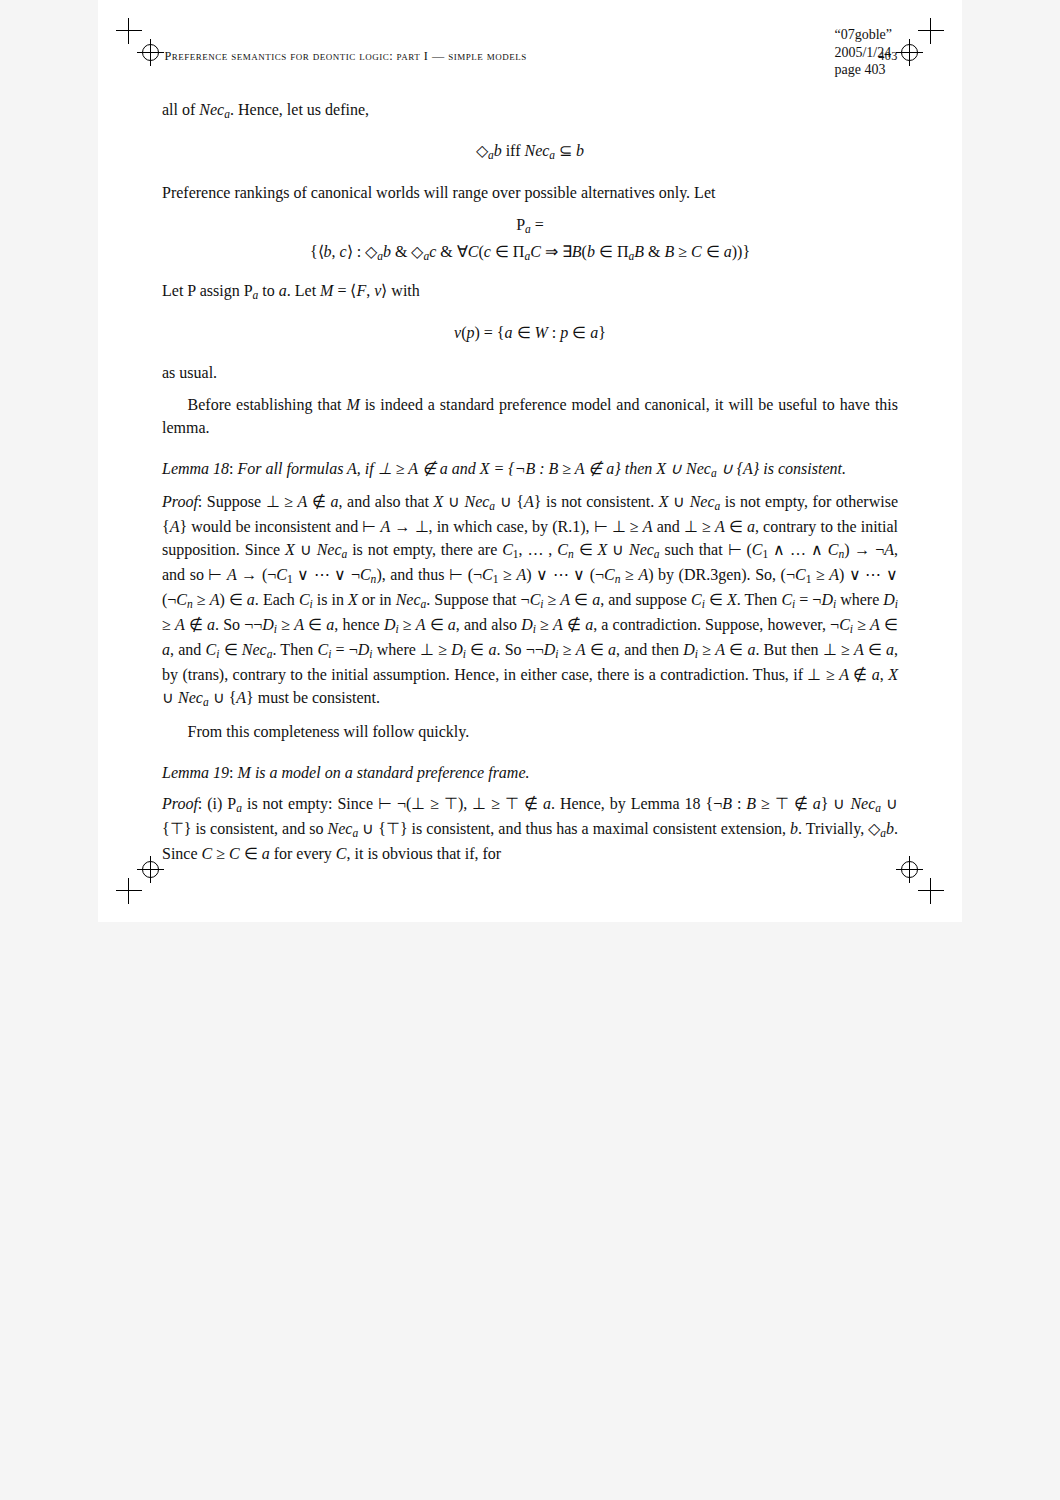“07goble”
2005/1/24
page 403
Preference semantics for deontic logic: part I — simple models403
all of Neca. Hence, let us define,
◇ab iff Neca ⊆ b
Preference rankings of canonical worlds will range over possible alternatives only. Let
Pa =
{⟨b, c⟩ : ◇ab & ◇ac & ∀C(c ∈ ΠaC ⇒ ∃B(b ∈ ΠaB & B ≥ C ∈ a))}
Let P assign Pa to a. Let M = ⟨F, v⟩ with
v(p) = {a ∈ W : p ∈ a}
as usual.
Before establishing that M is indeed a standard preference model and canonical, it will be useful to have this lemma.
Lemma 18: For all formulas A, if ⊥ ≥ A ∉ a and X = {¬B : B ≥ A ∉ a} then X ∪ Neca ∪ {A} is consistent.
Proof: Suppose ⊥ ≥ A ∉ a, and also that X ∪ Neca ∪ {A} is not consistent. X ∪ Neca is not empty, for otherwise {A} would be inconsistent and ⊢ A → ⊥, in which case, by (R.1), ⊢ ⊥ ≥ A and ⊥ ≥ A ∈ a, contrary to the initial supposition. Since X ∪ Neca is not empty, there are C 1, … , Cn ∈ X ∪ Neca such that ⊢ (C 1 ∧ … ∧ Cn) → ¬A, and so ⊢ A → (¬C 1 ∨ ⋯ ∨ ¬Cn), and thus ⊢ (¬C 1 ≥ A) ∨ ⋯ ∨ (¬Cn ≥ A) by (DR.3gen). So, (¬C 1 ≥ A) ∨ ⋯ ∨ (¬Cn ≥ A) ∈ a. Each Ci is in X or in Neca. Suppose that ¬Ci ≥ A ∈ a, and suppose Ci ∈ X. Then Ci = ¬Di where Di ≥ A ∉ a. So ¬¬Di ≥ A ∈ a, hence Di ≥ A ∈ a, and also Di ≥ A ∉ a, a contradiction. Suppose, however, ¬Ci ≥ A ∈ a, and Ci ∈ Neca. Then Ci = ¬Di where ⊥ ≥ Di ∈ a. So ¬¬Di ≥ A ∈ a, and then Di ≥ A ∈ a. But then ⊥ ≥ A ∈ a, by (trans), contrary to the initial assumption. Hence, in either case, there is a contradiction. Thus, if ⊥ ≥ A ∉ a, X ∪ Neca ∪ {A} must be consistent.
From this completeness will follow quickly.
Lemma 19: M is a model on a standard preference frame.
Proof: (i) Pa is not empty: Since ⊢ ¬(⊥ ≥ ⊤), ⊥ ≥ ⊤ ∉ a. Hence, by Lemma 18 {¬B : B ≥ ⊤ ∉ a} ∪ Neca ∪ {⊤} is consistent, and so Neca ∪ {⊤} is consistent, and thus has a maximal consistent extension, b. Trivially, ◇ab. Since C ≥ C ∈ a for every C, it is obvious that if, for